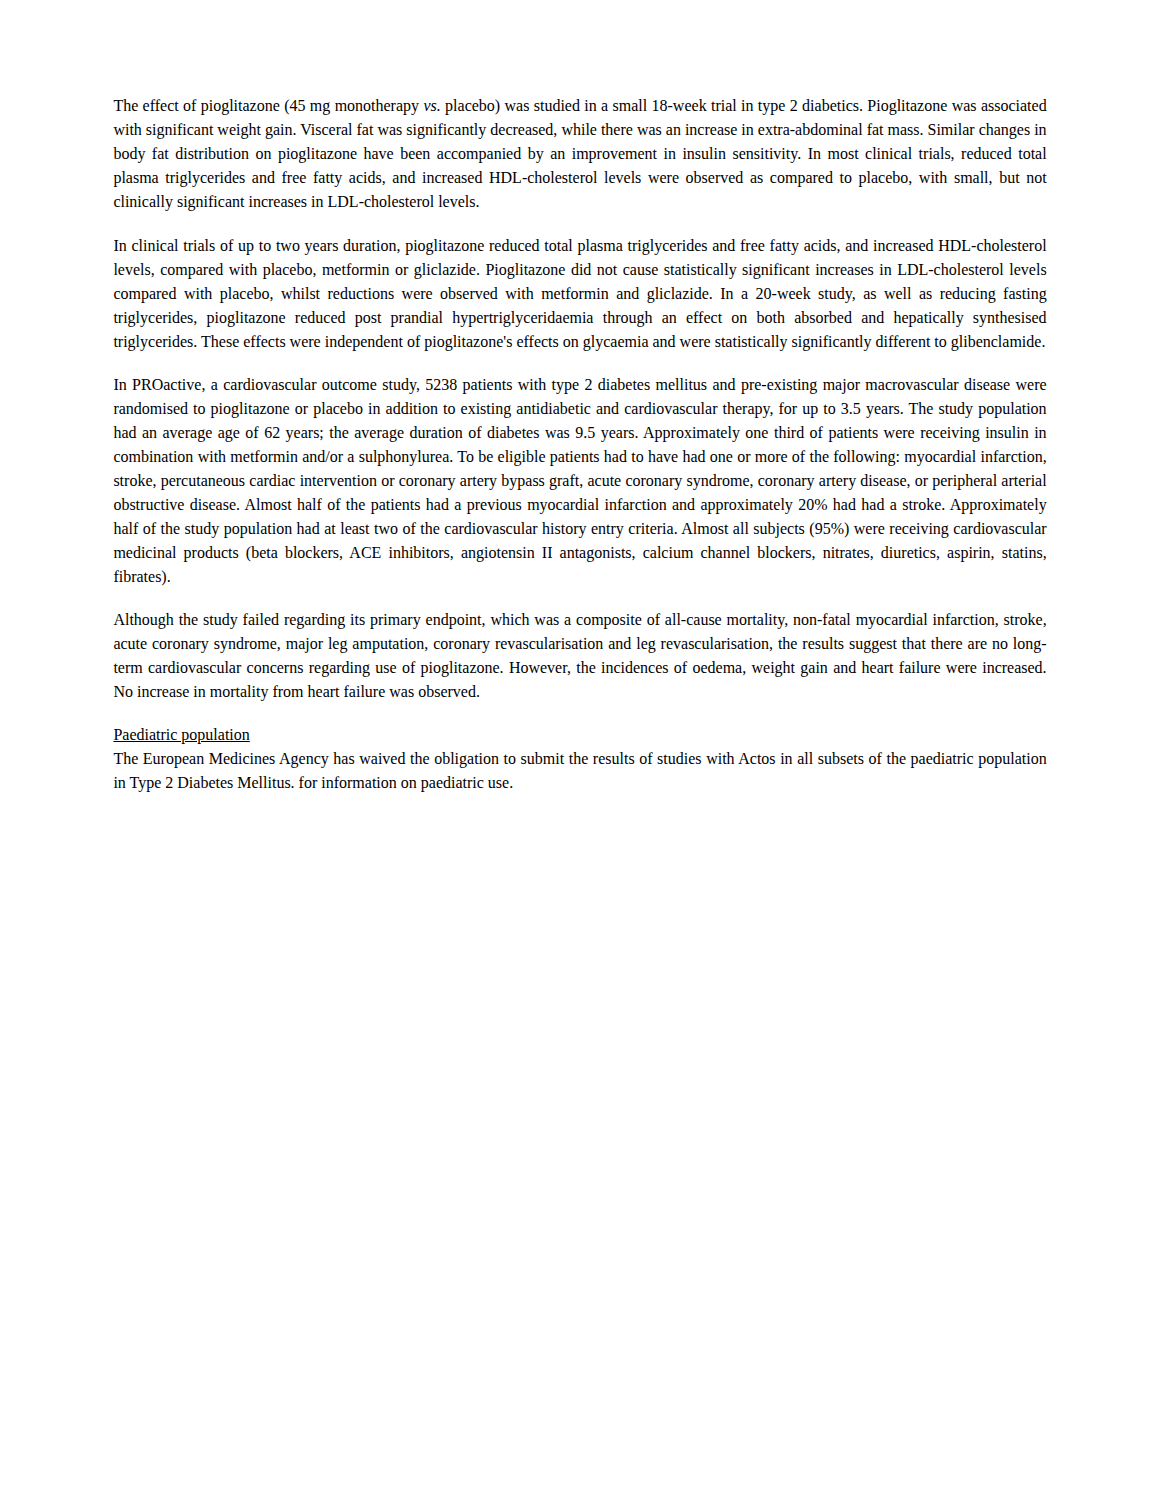The effect of pioglitazone (45 mg monotherapy vs. placebo) was studied in a small 18-week trial in type 2 diabetics. Pioglitazone was associated with significant weight gain. Visceral fat was significantly decreased, while there was an increase in extra-abdominal fat mass. Similar changes in body fat distribution on pioglitazone have been accompanied by an improvement in insulin sensitivity. In most clinical trials, reduced total plasma triglycerides and free fatty acids, and increased HDL-cholesterol levels were observed as compared to placebo, with small, but not clinically significant increases in LDL-cholesterol levels.
In clinical trials of up to two years duration, pioglitazone reduced total plasma triglycerides and free fatty acids, and increased HDL-cholesterol levels, compared with placebo, metformin or gliclazide. Pioglitazone did not cause statistically significant increases in LDL-cholesterol levels compared with placebo, whilst reductions were observed with metformin and gliclazide. In a 20-week study, as well as reducing fasting triglycerides, pioglitazone reduced post prandial hypertriglyceridaemia through an effect on both absorbed and hepatically synthesised triglycerides. These effects were independent of pioglitazone's effects on glycaemia and were statistically significantly different to glibenclamide.
In PROactive, a cardiovascular outcome study, 5238 patients with type 2 diabetes mellitus and pre-existing major macrovascular disease were randomised to pioglitazone or placebo in addition to existing antidiabetic and cardiovascular therapy, for up to 3.5 years. The study population had an average age of 62 years; the average duration of diabetes was 9.5 years. Approximately one third of patients were receiving insulin in combination with metformin and/or a sulphonylurea. To be eligible patients had to have had one or more of the following: myocardial infarction, stroke, percutaneous cardiac intervention or coronary artery bypass graft, acute coronary syndrome, coronary artery disease, or peripheral arterial obstructive disease. Almost half of the patients had a previous myocardial infarction and approximately 20% had had a stroke. Approximately half of the study population had at least two of the cardiovascular history entry criteria. Almost all subjects (95%) were receiving cardiovascular medicinal products (beta blockers, ACE inhibitors, angiotensin II antagonists, calcium channel blockers, nitrates, diuretics, aspirin, statins, fibrates).
Although the study failed regarding its primary endpoint, which was a composite of all-cause mortality, non-fatal myocardial infarction, stroke, acute coronary syndrome, major leg amputation, coronary revascularisation and leg revascularisation, the results suggest that there are no long-term cardiovascular concerns regarding use of pioglitazone. However, the incidences of oedema, weight gain and heart failure were increased. No increase in mortality from heart failure was observed.
Paediatric population
The European Medicines Agency has waived the obligation to submit the results of studies with Actos in all subsets of the paediatric population in Type 2 Diabetes Mellitus. for information on paediatric use.